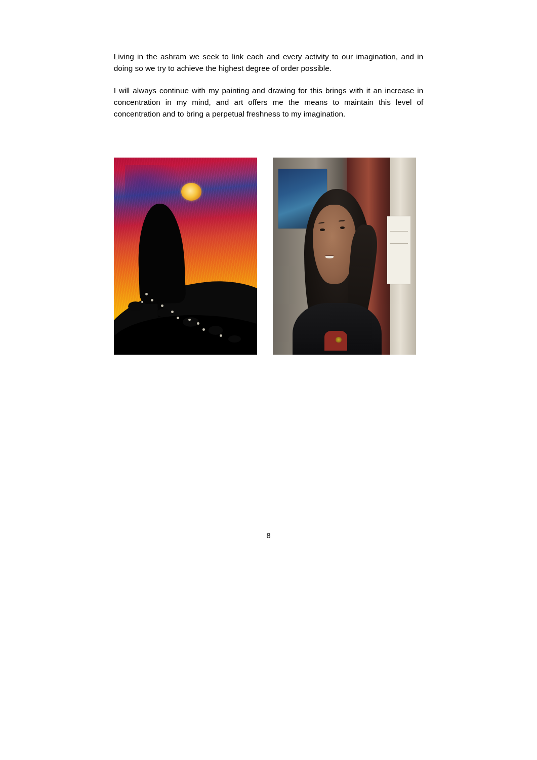Living in the ashram we seek to link each and every activity to our imagination, and in doing so we try to achieve the highest degree of order possible.
I will always continue with my painting and drawing for this brings with it an increase in concentration in my mind, and art offers me the means to maintain this level of concentration and to bring a perpetual freshness to my imagination.
8